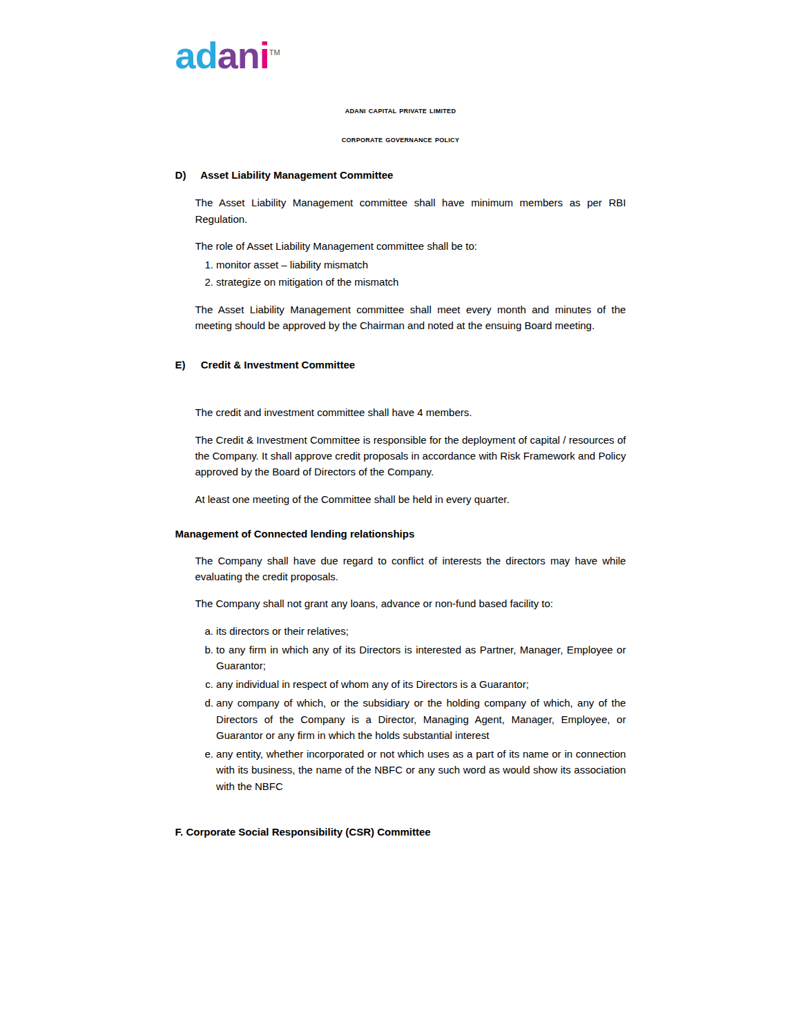adaniTM
Adani Capital Private Limited
Corporate Governance Policy
D) Asset Liability Management Committee
The Asset Liability Management committee shall have minimum members as per RBI Regulation.
The role of Asset Liability Management committee shall be to:
monitor asset – liability mismatch
strategize on mitigation of the mismatch
The Asset Liability Management committee shall meet every month and minutes of the meeting should be approved by the Chairman and noted at the ensuing Board meeting.
E) Credit & Investment Committee
The credit and investment committee shall have 4 members.
The Credit & Investment Committee is responsible for the deployment of capital / resources of the Company. It shall approve credit proposals in accordance with Risk Framework and Policy approved by the Board of Directors of the Company.
At least one meeting of the Committee shall be held in every quarter.
Management of Connected lending relationships
The Company shall have due regard to conflict of interests the directors may have while evaluating the credit proposals.
The Company shall not grant any loans, advance or non-fund based facility to:
its directors or their relatives;
to any firm in which any of its Directors is interested as Partner, Manager, Employee or Guarantor;
any individual in respect of whom any of its Directors is a Guarantor;
any company of which, or the subsidiary or the holding company of which, any of the Directors of the Company is a Director, Managing Agent, Manager, Employee, or Guarantor or any firm in which the holds substantial interest
any entity, whether incorporated or not which uses as a part of its name or in connection with its business, the name of the NBFC or any such word as would show its association with the NBFC
F. Corporate Social Responsibility (CSR) Committee